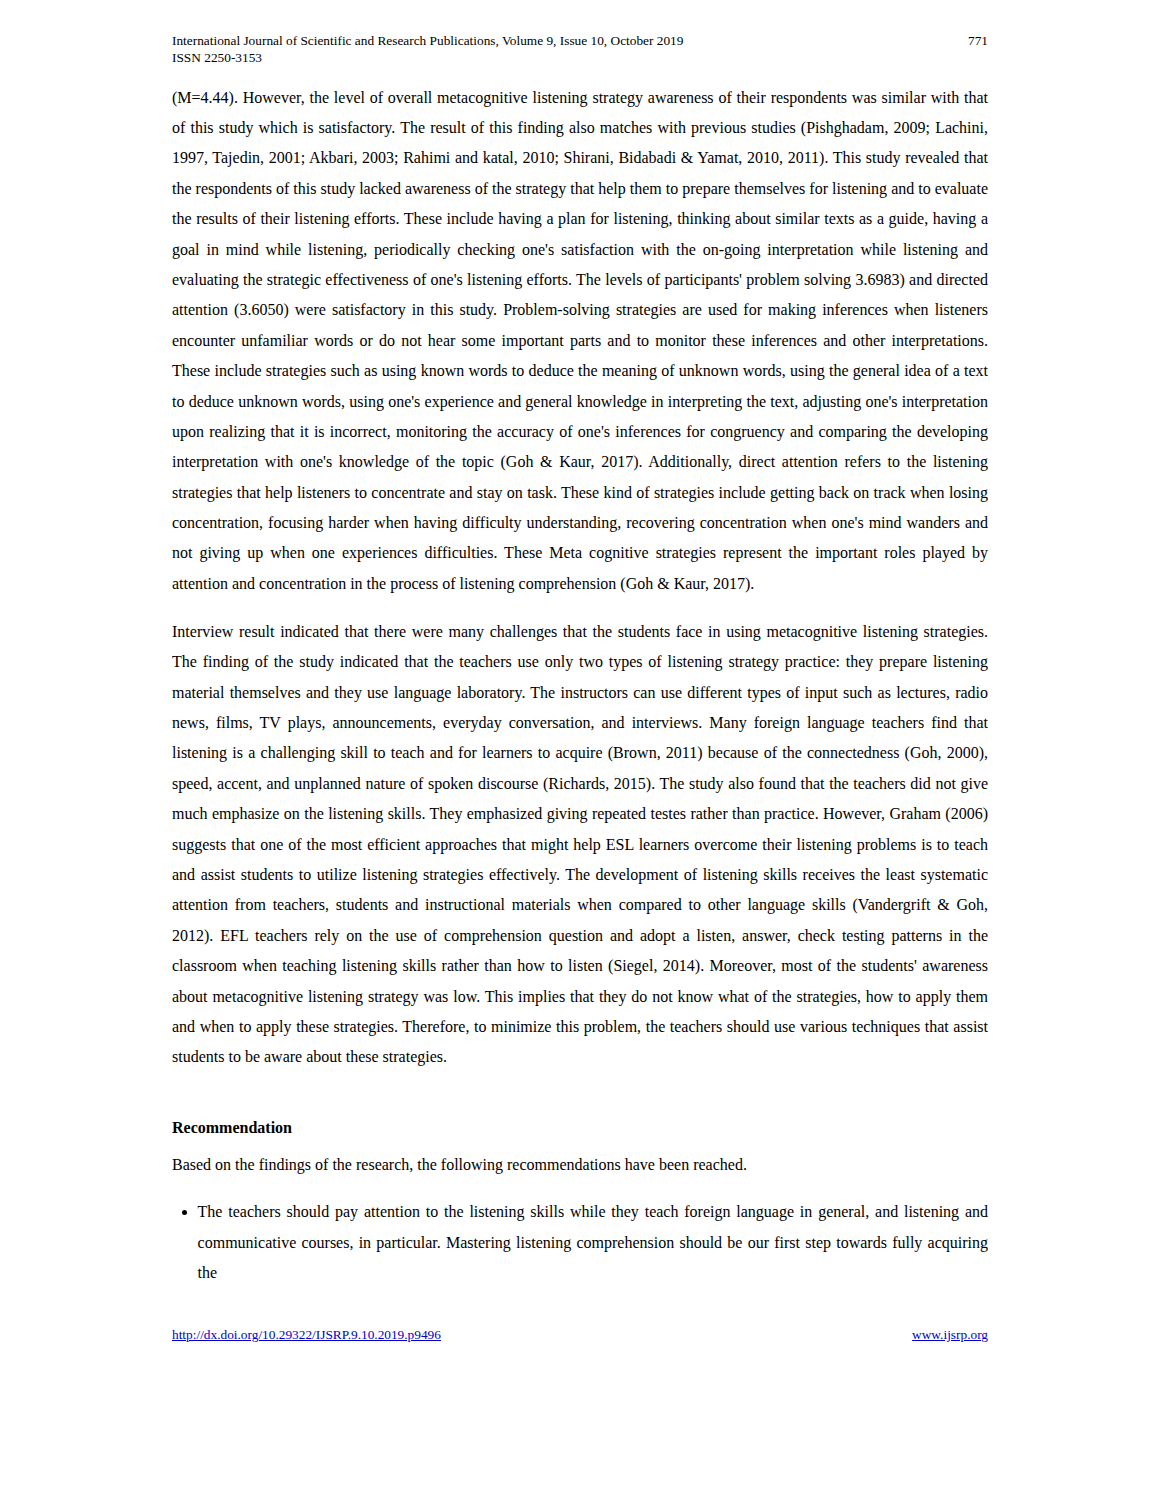771 International Journal of Scientific and Research Publications, Volume 9, Issue 10, October 2019 ISSN 2250-3153
(M=4.44). However, the level of overall metacognitive listening strategy awareness of their respondents was similar with that of this study which is satisfactory. The result of this finding also matches with previous studies (Pishghadam, 2009; Lachini, 1997, Tajedin, 2001; Akbari, 2003; Rahimi and katal, 2010; Shirani, Bidabadi & Yamat, 2010, 2011). This study revealed that the respondents of this study lacked awareness of the strategy that help them to prepare themselves for listening and to evaluate the results of their listening efforts. These include having a plan for listening, thinking about similar texts as a guide, having a goal in mind while listening, periodically checking one's satisfaction with the on-going interpretation while listening and evaluating the strategic effectiveness of one's listening efforts. The levels of participants' problem solving 3.6983) and directed attention (3.6050) were satisfactory in this study. Problem-solving strategies are used for making inferences when listeners encounter unfamiliar words or do not hear some important parts and to monitor these inferences and other interpretations. These include strategies such as using known words to deduce the meaning of unknown words, using the general idea of a text to deduce unknown words, using one's experience and general knowledge in interpreting the text, adjusting one's interpretation upon realizing that it is incorrect, monitoring the accuracy of one's inferences for congruency and comparing the developing interpretation with one's knowledge of the topic (Goh & Kaur, 2017). Additionally, direct attention refers to the listening strategies that help listeners to concentrate and stay on task. These kind of strategies include getting back on track when losing concentration, focusing harder when having difficulty understanding, recovering concentration when one's mind wanders and not giving up when one experiences difficulties. These Meta cognitive strategies represent the important roles played by attention and concentration in the process of listening comprehension (Goh & Kaur, 2017).
Interview result indicated that there were many challenges that the students face in using metacognitive listening strategies. The finding of the study indicated that the teachers use only two types of listening strategy practice: they prepare listening material themselves and they use language laboratory. The instructors can use different types of input such as lectures, radio news, films, TV plays, announcements, everyday conversation, and interviews. Many foreign language teachers find that listening is a challenging skill to teach and for learners to acquire (Brown, 2011) because of the connectedness (Goh, 2000), speed, accent, and unplanned nature of spoken discourse (Richards, 2015). The study also found that the teachers did not give much emphasize on the listening skills. They emphasized giving repeated testes rather than practice. However, Graham (2006) suggests that one of the most efficient approaches that might help ESL learners overcome their listening problems is to teach and assist students to utilize listening strategies effectively. The development of listening skills receives the least systematic attention from teachers, students and instructional materials when compared to other language skills (Vandergrift & Goh, 2012). EFL teachers rely on the use of comprehension question and adopt a listen, answer, check testing patterns in the classroom when teaching listening skills rather than how to listen (Siegel, 2014). Moreover, most of the students' awareness about metacognitive listening strategy was low. This implies that they do not know what of the strategies, how to apply them and when to apply these strategies. Therefore, to minimize this problem, the teachers should use various techniques that assist students to be aware about these strategies.
Recommendation
Based on the findings of the research, the following recommendations have been reached.
The teachers should pay attention to the listening skills while they teach foreign language in general, and listening and communicative courses, in particular. Mastering listening comprehension should be our first step towards fully acquiring the
http://dx.doi.org/10.29322/IJSRP.9.10.2019.p9496 www.ijsrp.org